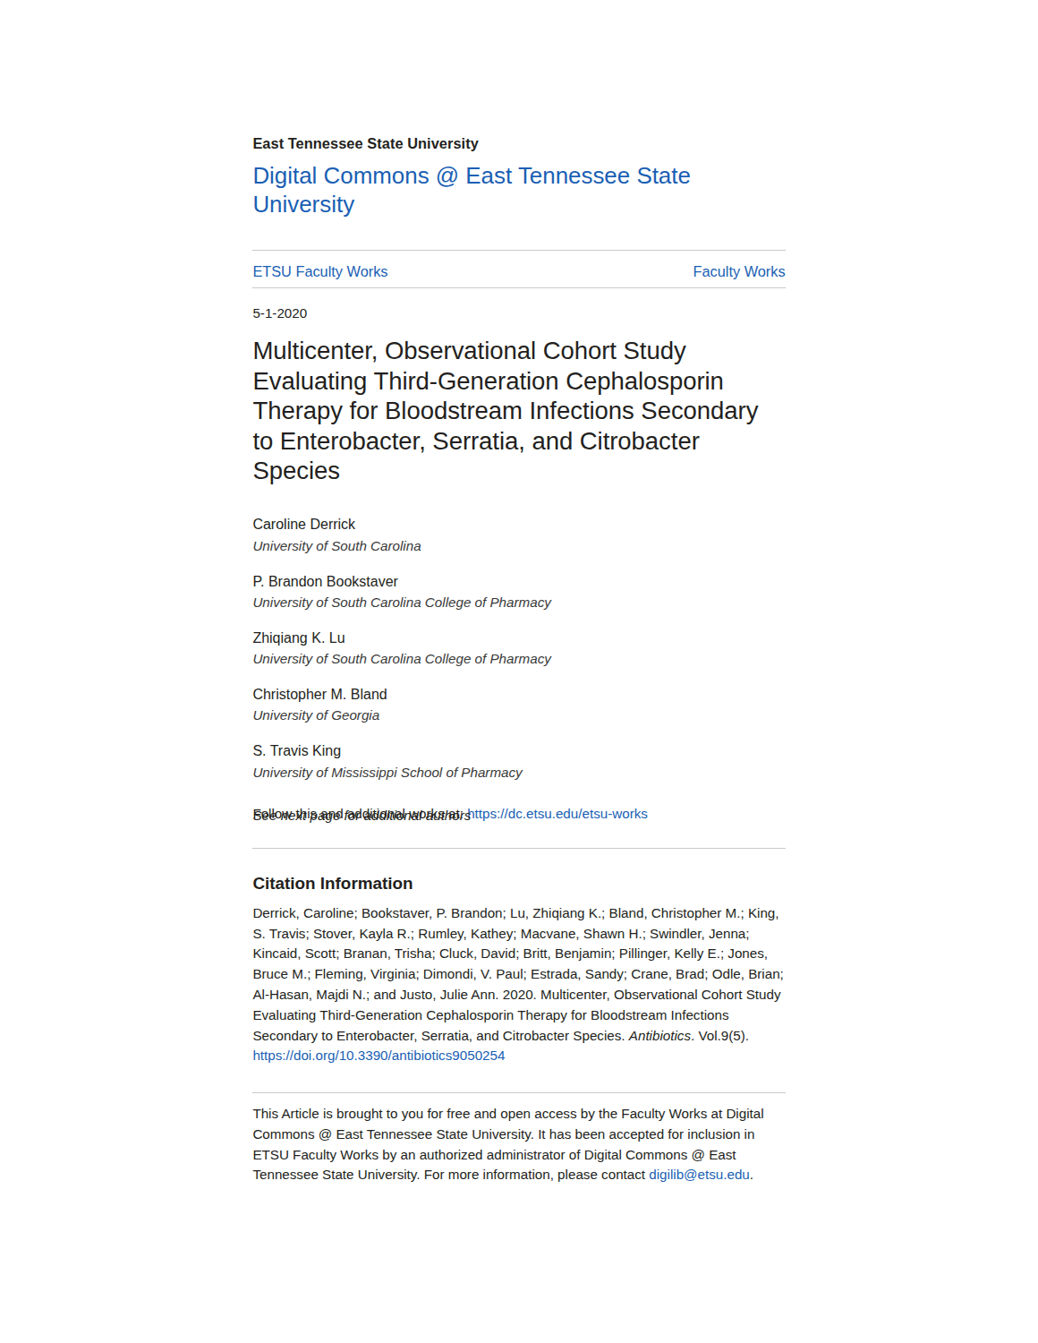East Tennessee State University
Digital Commons @ East Tennessee State University
ETSU Faculty Works Faculty Works
5-1-2020
Multicenter, Observational Cohort Study Evaluating Third-Generation Cephalosporin Therapy for Bloodstream Infections Secondary to Enterobacter, Serratia, and Citrobacter Species
Caroline Derrick
University of South Carolina
P. Brandon Bookstaver
University of South Carolina College of Pharmacy
Zhiqiang K. Lu
University of South Carolina College of Pharmacy
Christopher M. Bland
University of Georgia
S. Travis King
University of Mississippi School of Pharmacy
Follow this and additional works at: https://dc.etsu.edu/etsu-works
See next page for additional authors
Citation Information
Derrick, Caroline; Bookstaver, P. Brandon; Lu, Zhiqiang K.; Bland, Christopher M.; King, S. Travis; Stover, Kayla R.; Rumley, Kathey; Macvane, Shawn H.; Swindler, Jenna; Kincaid, Scott; Branan, Trisha; Cluck, David; Britt, Benjamin; Pillinger, Kelly E.; Jones, Bruce M.; Fleming, Virginia; Dimondi, V. Paul; Estrada, Sandy; Crane, Brad; Odle, Brian; Al-Hasan, Majdi N.; and Justo, Julie Ann. 2020. Multicenter, Observational Cohort Study Evaluating Third-Generation Cephalosporin Therapy for Bloodstream Infections Secondary to Enterobacter, Serratia, and Citrobacter Species. Antibiotics. Vol.9(5). https://doi.org/10.3390/antibiotics9050254
This Article is brought to you for free and open access by the Faculty Works at Digital Commons @ East Tennessee State University. It has been accepted for inclusion in ETSU Faculty Works by an authorized administrator of Digital Commons @ East Tennessee State University. For more information, please contact digilib@etsu.edu.